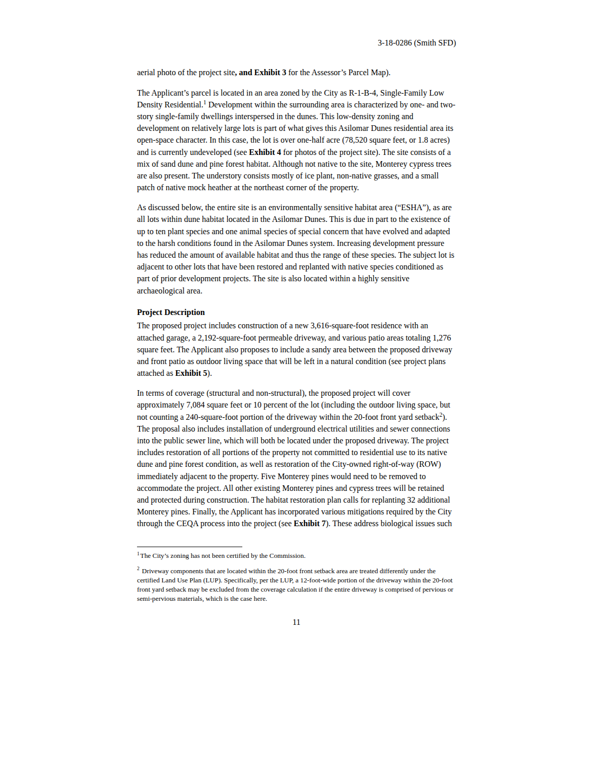3-18-0286 (Smith SFD)
aerial photo of the project site, and Exhibit 3 for the Assessor’s Parcel Map).
The Applicant’s parcel is located in an area zoned by the City as R-1-B-4, Single-Family Low Density Residential.1 Development within the surrounding area is characterized by one- and two-story single-family dwellings interspersed in the dunes. This low-density zoning and development on relatively large lots is part of what gives this Asilomar Dunes residential area its open-space character. In this case, the lot is over one-half acre (78,520 square feet, or 1.8 acres) and is currently undeveloped (see Exhibit 4 for photos of the project site). The site consists of a mix of sand dune and pine forest habitat. Although not native to the site, Monterey cypress trees are also present. The understory consists mostly of ice plant, non-native grasses, and a small patch of native mock heather at the northeast corner of the property.
As discussed below, the entire site is an environmentally sensitive habitat area (“ESHA”), as are all lots within dune habitat located in the Asilomar Dunes. This is due in part to the existence of up to ten plant species and one animal species of special concern that have evolved and adapted to the harsh conditions found in the Asilomar Dunes system. Increasing development pressure has reduced the amount of available habitat and thus the range of these species. The subject lot is adjacent to other lots that have been restored and replanted with native species conditioned as part of prior development projects. The site is also located within a highly sensitive archaeological area.
Project Description
The proposed project includes construction of a new 3,616-square-foot residence with an attached garage, a 2,192-square-foot permeable driveway, and various patio areas totaling 1,276 square feet. The Applicant also proposes to include a sandy area between the proposed driveway and front patio as outdoor living space that will be left in a natural condition (see project plans attached as Exhibit 5).
In terms of coverage (structural and non-structural), the proposed project will cover approximately 7,084 square feet or 10 percent of the lot (including the outdoor living space, but not counting a 240-square-foot portion of the driveway within the 20-foot front yard setback2). The proposal also includes installation of underground electrical utilities and sewer connections into the public sewer line, which will both be located under the proposed driveway. The project includes restoration of all portions of the property not committed to residential use to its native dune and pine forest condition, as well as restoration of the City-owned right-of-way (ROW) immediately adjacent to the property. Five Monterey pines would need to be removed to accommodate the project. All other existing Monterey pines and cypress trees will be retained and protected during construction. The habitat restoration plan calls for replanting 32 additional Monterey pines. Finally, the Applicant has incorporated various mitigations required by the City through the CEQA process into the project (see Exhibit 7). These address biological issues such
1The City’s zoning has not been certified by the Commission.
2 Driveway components that are located within the 20-foot front setback area are treated differently under the certified Land Use Plan (LUP). Specifically, per the LUP, a 12-foot-wide portion of the driveway within the 20-foot front yard setback may be excluded from the coverage calculation if the entire driveway is comprised of pervious or semi-pervious materials, which is the case here.
11